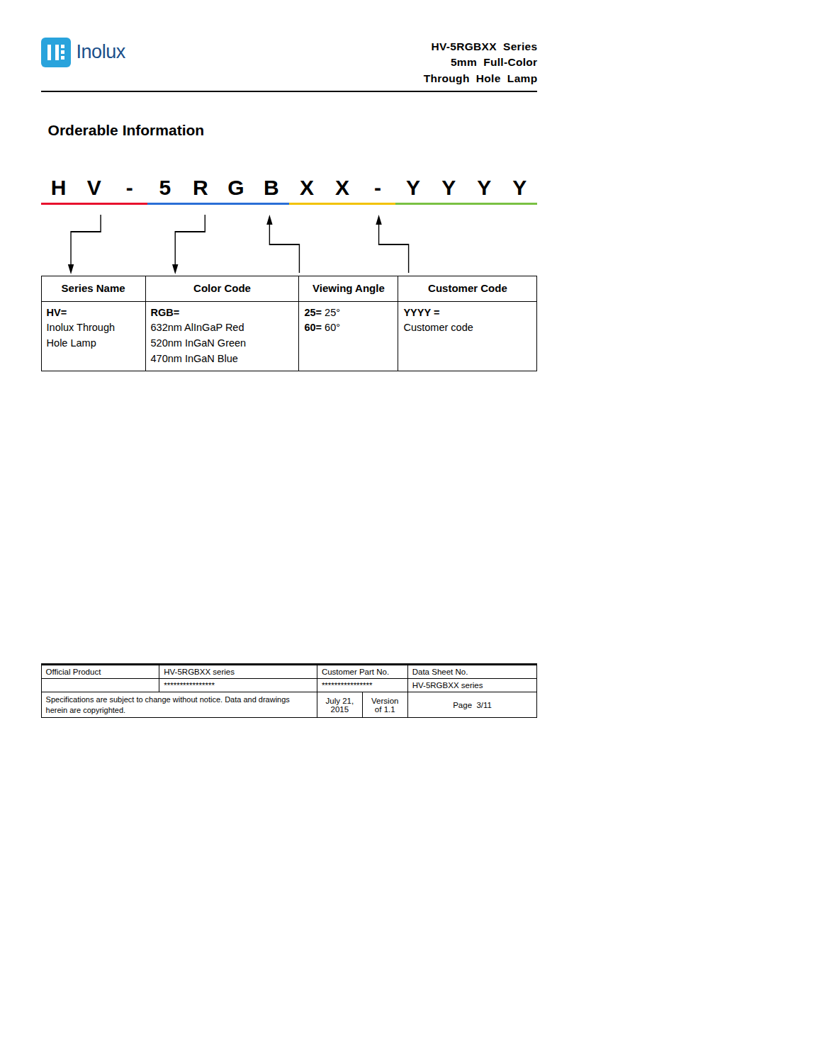Inolux
HV-5RGBXX Series
5mm Full-Color
Through Hole Lamp
Orderable Information
| H | V | - | 5 | R | G | B | X | X | - | Y | Y | Y | Y |
| Series Name | Color Code | Viewing Angle | Customer Code |
| --- | --- | --- | --- |
| HV= Inolux Through Hole Lamp | RGB= 632nm AlInGaP Red 520nm InGaN Green 470nm InGaN Blue | 25= 25° 60= 60° | YYYY = Customer code |
| Official Product | HV-5RGBXX series | Customer Part No. | Data Sheet No. |
| | **************** | **************** | HV-5RGBXX series |
| Specifications are subject to change without notice. Data and drawings herein are copyrighted. | July 21, 2015 | Version of 1.1 | Page 3/11 |